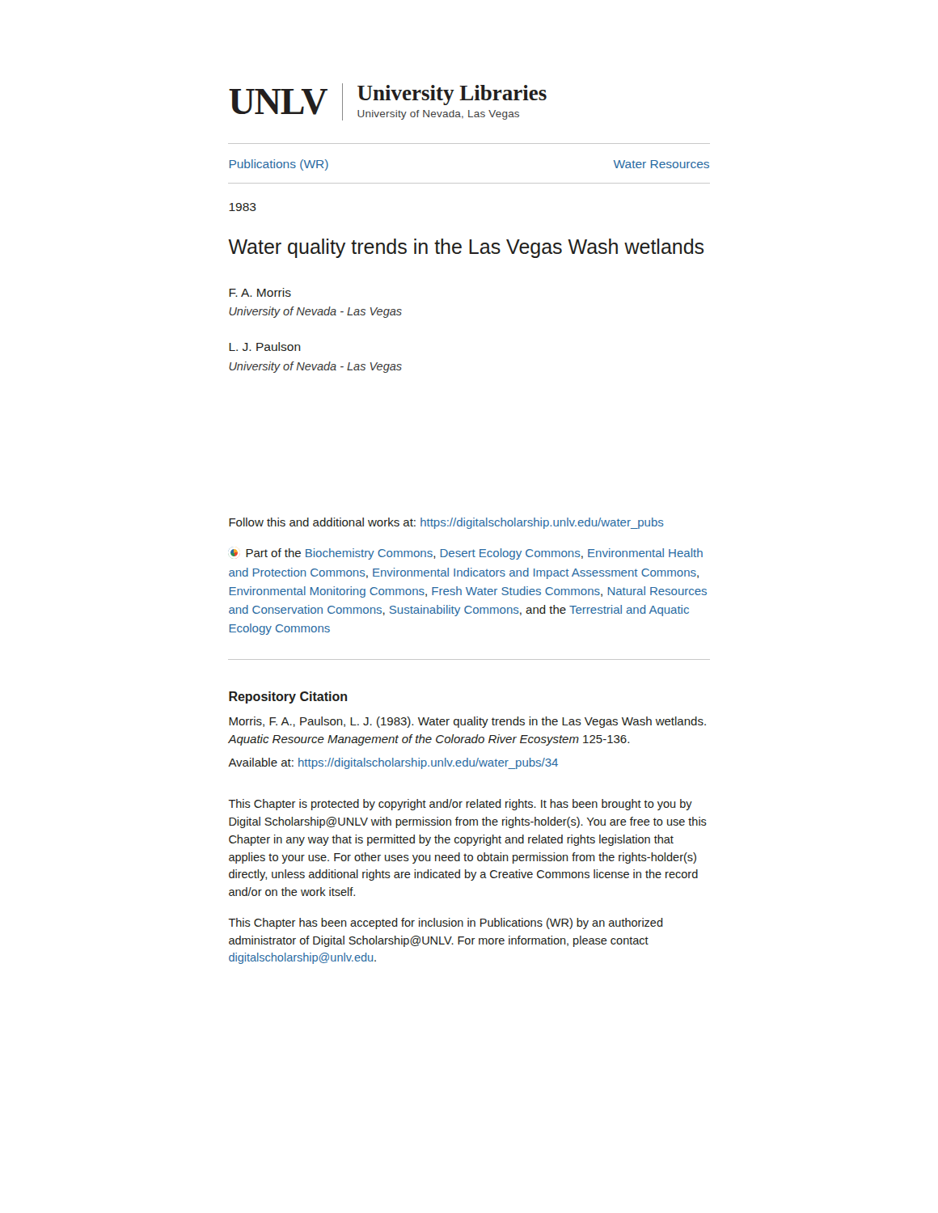UNLV
University Libraries
University of Nevada, Las Vegas
Publications (WR)
Water Resources
1983
Water quality trends in the Las Vegas Wash wetlands
F. A. Morris
University of Nevada - Las Vegas
L. J. Paulson
University of Nevada - Las Vegas
Follow this and additional works at: https://digitalscholarship.unlv.edu/water_pubs
Part of the Biochemistry Commons, Desert Ecology Commons, Environmental Health and Protection Commons, Environmental Indicators and Impact Assessment Commons, Environmental Monitoring Commons, Fresh Water Studies Commons, Natural Resources and Conservation Commons, Sustainability Commons, and the Terrestrial and Aquatic Ecology Commons
Repository Citation
Morris, F. A., Paulson, L. J. (1983). Water quality trends in the Las Vegas Wash wetlands. Aquatic Resource Management of the Colorado River Ecosystem 125-136.
Available at: https://digitalscholarship.unlv.edu/water_pubs/34
This Chapter is protected by copyright and/or related rights. It has been brought to you by Digital Scholarship@UNLV with permission from the rights-holder(s). You are free to use this Chapter in any way that is permitted by the copyright and related rights legislation that applies to your use. For other uses you need to obtain permission from the rights-holder(s) directly, unless additional rights are indicated by a Creative Commons license in the record and/or on the work itself.
This Chapter has been accepted for inclusion in Publications (WR) by an authorized administrator of Digital Scholarship@UNLV. For more information, please contact digitalscholarship@unlv.edu.